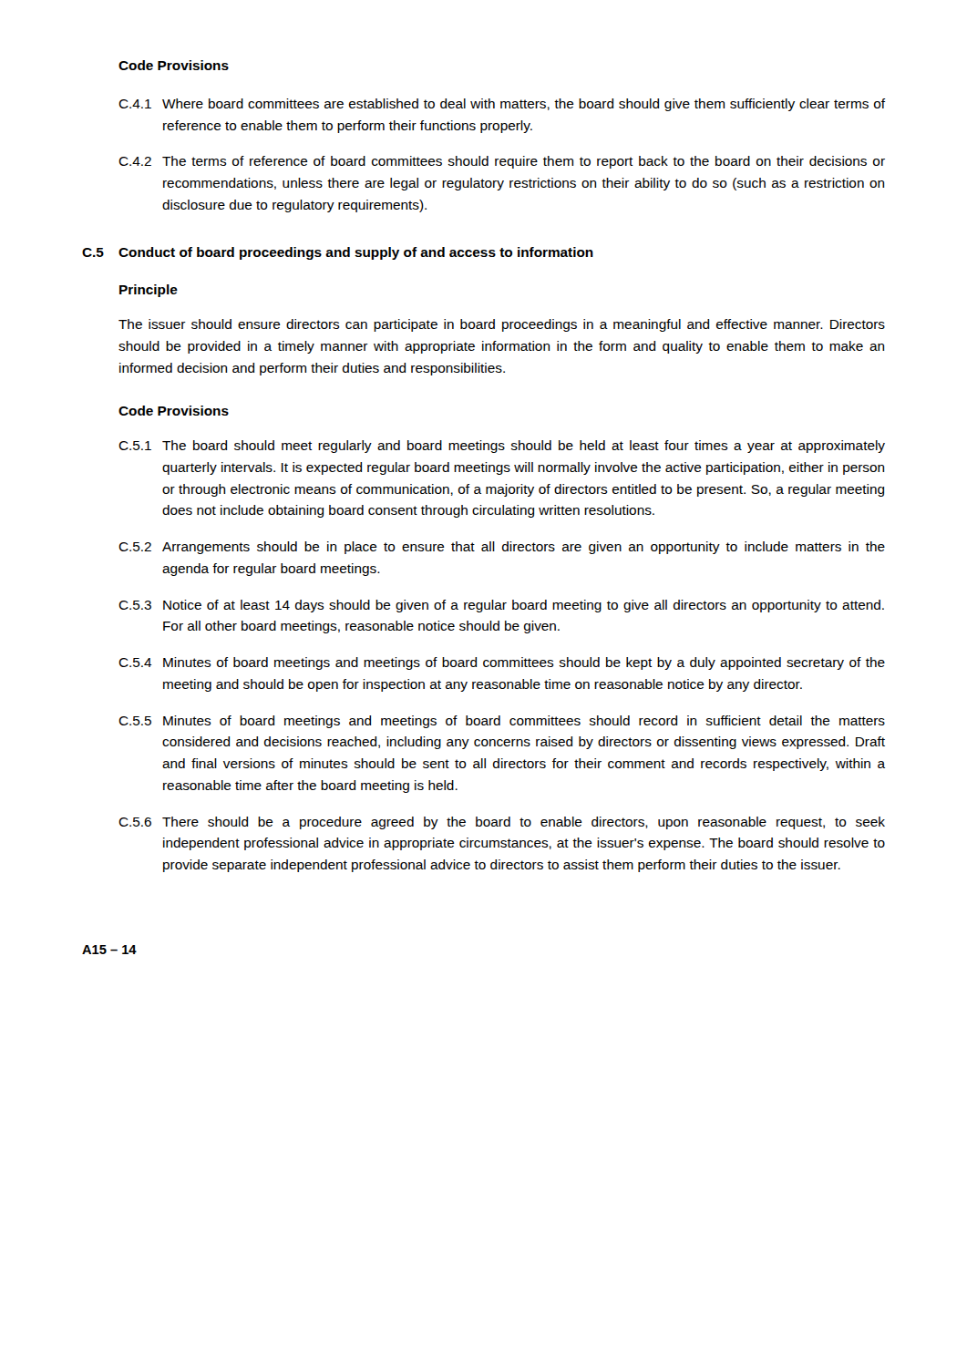Code Provisions
C.4.1
Where board committees are established to deal with matters, the board should give them sufficiently clear terms of reference to enable them to perform their functions properly.
C.4.2
The terms of reference of board committees should require them to report back to the board on their decisions or recommendations, unless there are legal or regulatory restrictions on their ability to do so (such as a restriction on disclosure due to regulatory requirements).
C.5
Conduct of board proceedings and supply of and access to information
Principle
The issuer should ensure directors can participate in board proceedings in a meaningful and effective manner. Directors should be provided in a timely manner with appropriate information in the form and quality to enable them to make an informed decision and perform their duties and responsibilities.
Code Provisions
C.5.1
The board should meet regularly and board meetings should be held at least four times a year at approximately quarterly intervals. It is expected regular board meetings will normally involve the active participation, either in person or through electronic means of communication, of a majority of directors entitled to be present. So, a regular meeting does not include obtaining board consent through circulating written resolutions.
C.5.2
Arrangements should be in place to ensure that all directors are given an opportunity to include matters in the agenda for regular board meetings.
C.5.3
Notice of at least 14 days should be given of a regular board meeting to give all directors an opportunity to attend. For all other board meetings, reasonable notice should be given.
C.5.4
Minutes of board meetings and meetings of board committees should be kept by a duly appointed secretary of the meeting and should be open for inspection at any reasonable time on reasonable notice by any director.
C.5.5
Minutes of board meetings and meetings of board committees should record in sufficient detail the matters considered and decisions reached, including any concerns raised by directors or dissenting views expressed. Draft and final versions of minutes should be sent to all directors for their comment and records respectively, within a reasonable time after the board meeting is held.
C.5.6
There should be a procedure agreed by the board to enable directors, upon reasonable request, to seek independent professional advice in appropriate circumstances, at the issuer's expense. The board should resolve to provide separate independent professional advice to directors to assist them perform their duties to the issuer.
A15 – 14